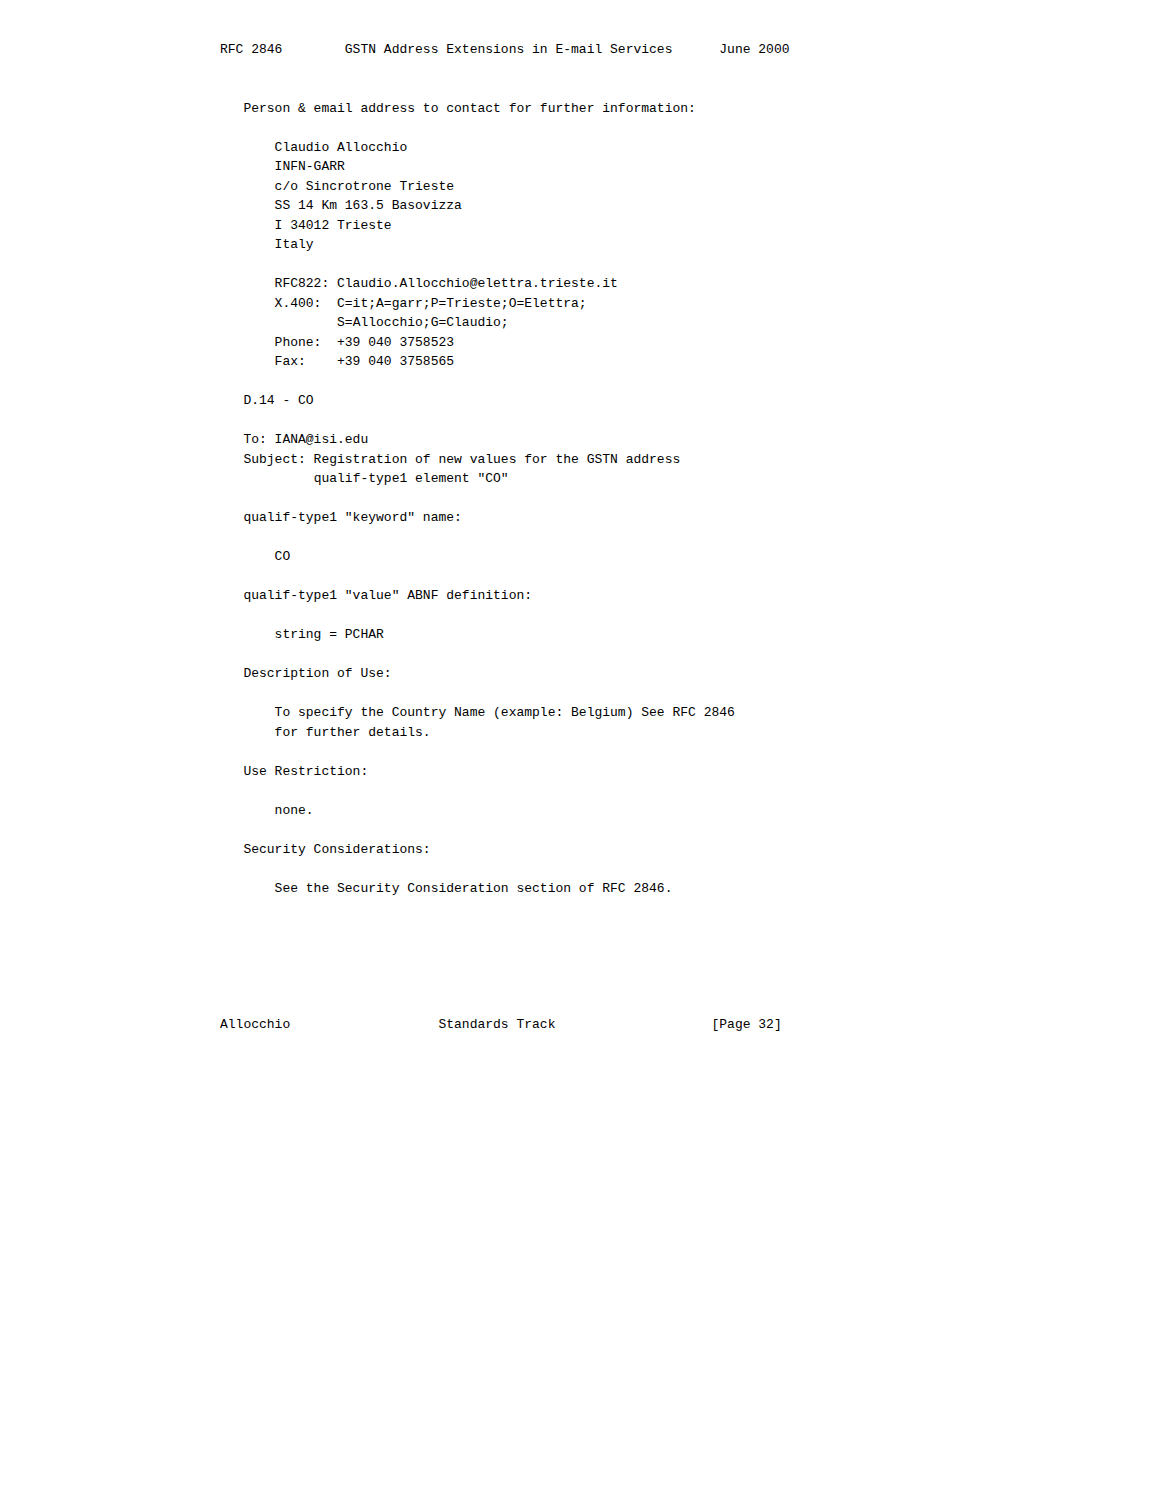RFC 2846        GSTN Address Extensions in E-mail Services      June 2000


   Person & email address to contact for further information:

       Claudio Allocchio
       INFN-GARR
       c/o Sincrotrone Trieste
       SS 14 Km 163.5 Basovizza
       I 34012 Trieste
       Italy

       RFC822: Claudio.Allocchio@elettra.trieste.it
       X.400:  C=it;A=garr;P=Trieste;O=Elettra;
               S=Allocchio;G=Claudio;
       Phone:  +39 040 3758523
       Fax:    +39 040 3758565

   D.14 - CO

   To: IANA@isi.edu
   Subject: Registration of new values for the GSTN address
            qualif-type1 element "CO"

   qualif-type1 "keyword" name:

       CO

   qualif-type1 "value" ABNF definition:

       string = PCHAR

   Description of Use:

       To specify the Country Name (example: Belgium) See RFC 2846
       for further details.

   Use Restriction:

       none.

   Security Considerations:

       See the Security Consideration section of RFC 2846.






Allocchio                   Standards Track                    [Page 32]